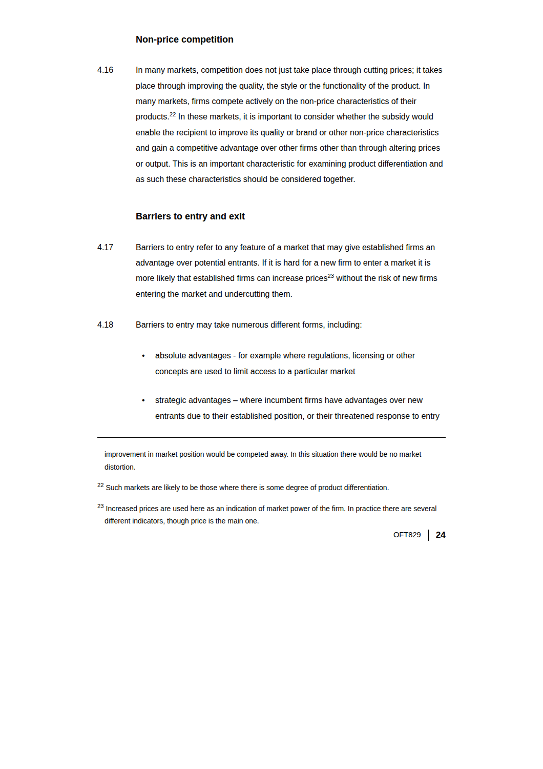Non-price competition
4.16
In many markets, competition does not just take place through cutting prices; it takes place through improving the quality, the style or the functionality of the product. In many markets, firms compete actively on the non-price characteristics of their products.22 In these markets, it is important to consider whether the subsidy would enable the recipient to improve its quality or brand or other non-price characteristics and gain a competitive advantage over other firms other than through altering prices or output. This is an important characteristic for examining product differentiation and as such these characteristics should be considered together.
Barriers to entry and exit
4.17
Barriers to entry refer to any feature of a market that may give established firms an advantage over potential entrants. If it is hard for a new firm to enter a market it is more likely that established firms can increase prices23 without the risk of new firms entering the market and undercutting them.
4.18
Barriers to entry may take numerous different forms, including:
absolute advantages - for example where regulations, licensing or other concepts are used to limit access to a particular market
strategic advantages – where incumbent firms have advantages over new entrants due to their established position, or their threatened response to entry
improvement in market position would be competed away. In this situation there would be no market distortion.
22 Such markets are likely to be those where there is some degree of product differentiation.
23 Increased prices are used here as an indication of market power of the firm. In practice there are several different indicators, though price is the main one.
OFT829 24